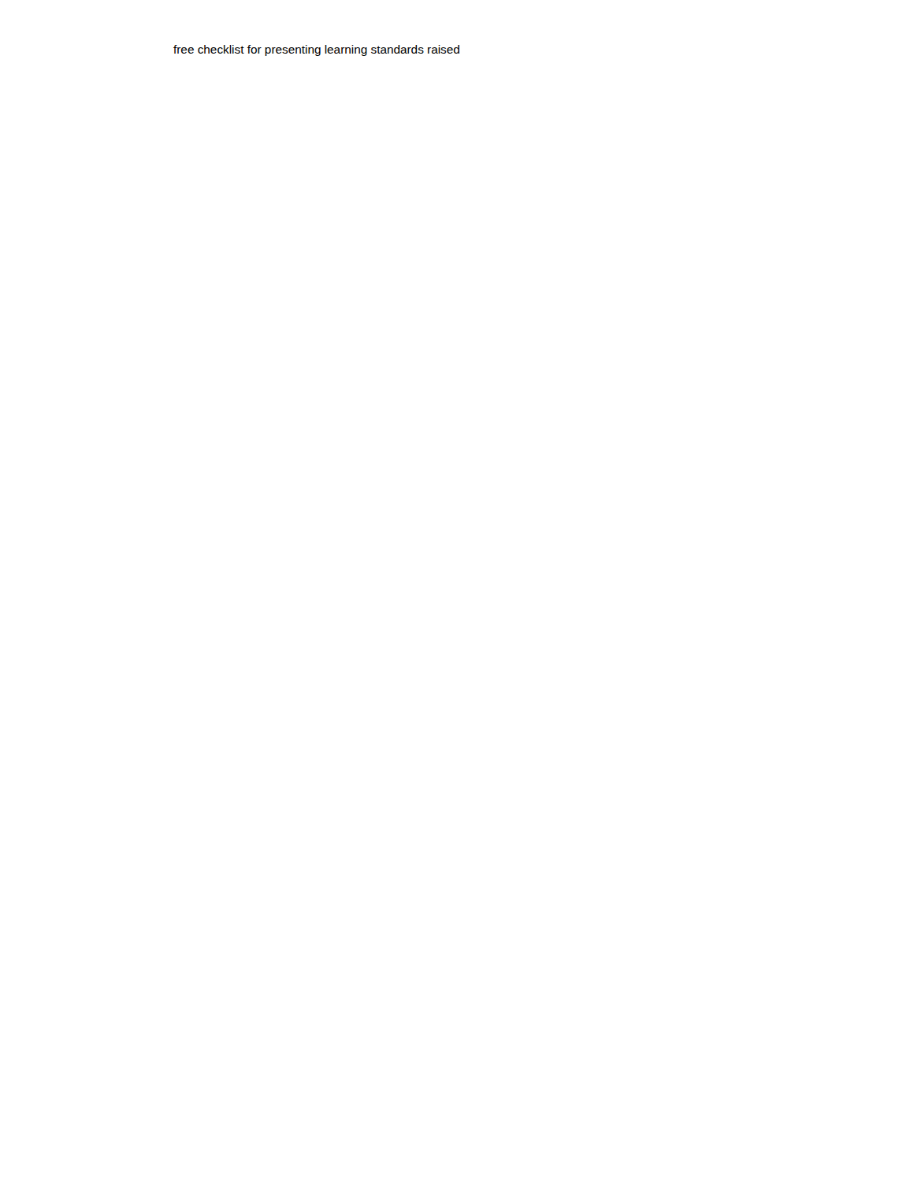free checklist for presenting learning standards raised